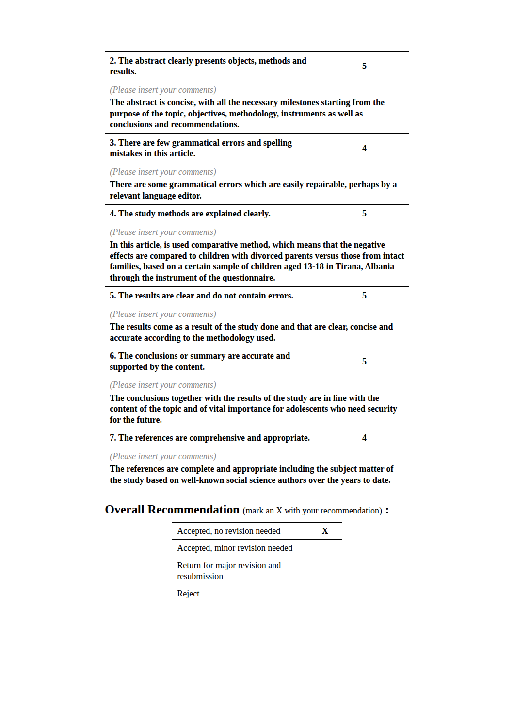| 2. The abstract clearly presents objects, methods and results. | 5 |
| (Please insert your comments) The abstract is concise, with all the necessary milestones starting from the purpose of the topic, objectives, methodology, instruments as well as conclusions and recommendations. |
| 3. There are few grammatical errors and spelling mistakes in this article. | 4 |
| (Please insert your comments) There are some grammatical errors which are easily repairable, perhaps by a relevant language editor. |
| 4. The study methods are explained clearly. | 5 |
| (Please insert your comments) In this article, is used comparative method, which means that the negative effects are compared to children with divorced parents versus those from intact families, based on a certain sample of children aged 13-18 in Tirana, Albania through the instrument of the questionnaire. |
| 5. The results are clear and do not contain errors. | 5 |
| (Please insert your comments) The results come as a result of the study done and that are clear, concise and accurate according to the methodology used. |
| 6. The conclusions or summary are accurate and supported by the content. | 5 |
| (Please insert your comments) The conclusions together with the results of the study are in line with the content of the topic and of vital importance for adolescents who need security for the future. |
| 7. The references are comprehensive and appropriate. | 4 |
| (Please insert your comments) The references are complete and appropriate including the subject matter of the study based on well-known social science authors over the years to date. |
Overall Recommendation (mark an X with your recommendation) :
| Accepted, no revision needed | X |
| Accepted, minor revision needed | |
| Return for major revision and resubmission | |
| Reject | |